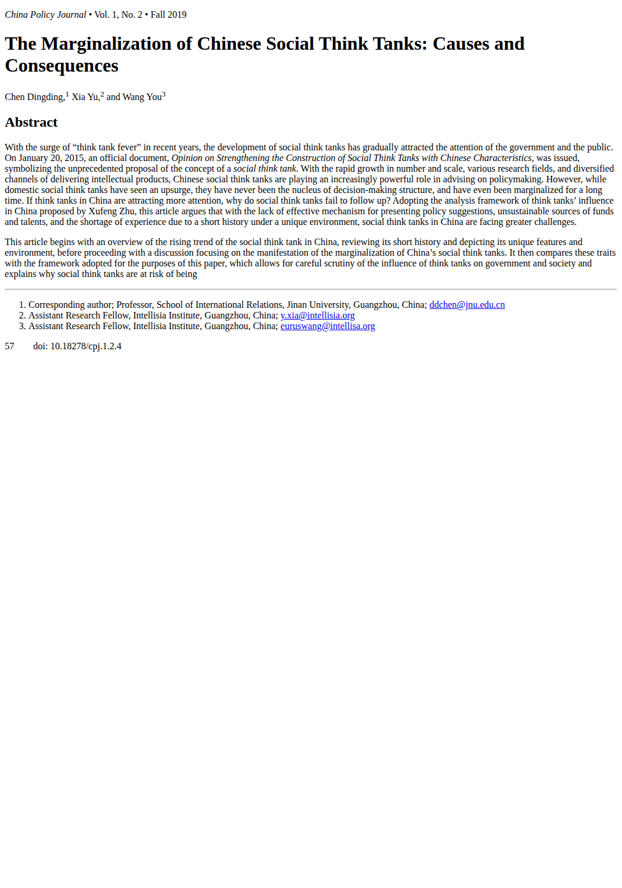China Policy Journal • Vol. 1, No. 2 • Fall 2019
The Marginalization of Chinese Social Think Tanks: Causes and Consequences
Chen Dingding,1 Xia Yu,2 and Wang You3
Abstract
With the surge of “think tank fever” in recent years, the development of social think tanks has gradually attracted the attention of the government and the public. On January 20, 2015, an official document, Opinion on Strengthening the Construction of Social Think Tanks with Chinese Characteristics, was issued, symbolizing the unprecedented proposal of the concept of a social think tank. With the rapid growth in number and scale, various research fields, and diversified channels of delivering intellectual products, Chinese social think tanks are playing an increasingly powerful role in advising on policymaking. However, while domestic social think tanks have seen an upsurge, they have never been the nucleus of decision-making structure, and have even been marginalized for a long time. If think tanks in China are attracting more attention, why do social think tanks fail to follow up? Adopting the analysis framework of think tanks’ influence in China proposed by Xufeng Zhu, this article argues that with the lack of effective mechanism for presenting policy suggestions, unsustainable sources of funds and talents, and the shortage of experience due to a short history under a unique environment, social think tanks in China are facing greater challenges.
This article begins with an overview of the rising trend of the social think tank in China, reviewing its short history and depicting its unique features and environment, before proceeding with a discussion focusing on the manifestation of the marginalization of China’s social think tanks. It then compares these traits with the framework adopted for the purposes of this paper, which allows for careful scrutiny of the influence of think tanks on government and society and explains why social think tanks are at risk of being
Corresponding author; Professor, School of International Relations, Jinan University, Guangzhou, China; ddchen@jnu.edu.cn
Assistant Research Fellow, Intellisia Institute, Guangzhou, China; y.xia@intellisia.org
Assistant Research Fellow, Intellisia Institute, Guangzhou, China; euruswang@intellisa.org
57 doi: 10.18278/cpj.1.2.4